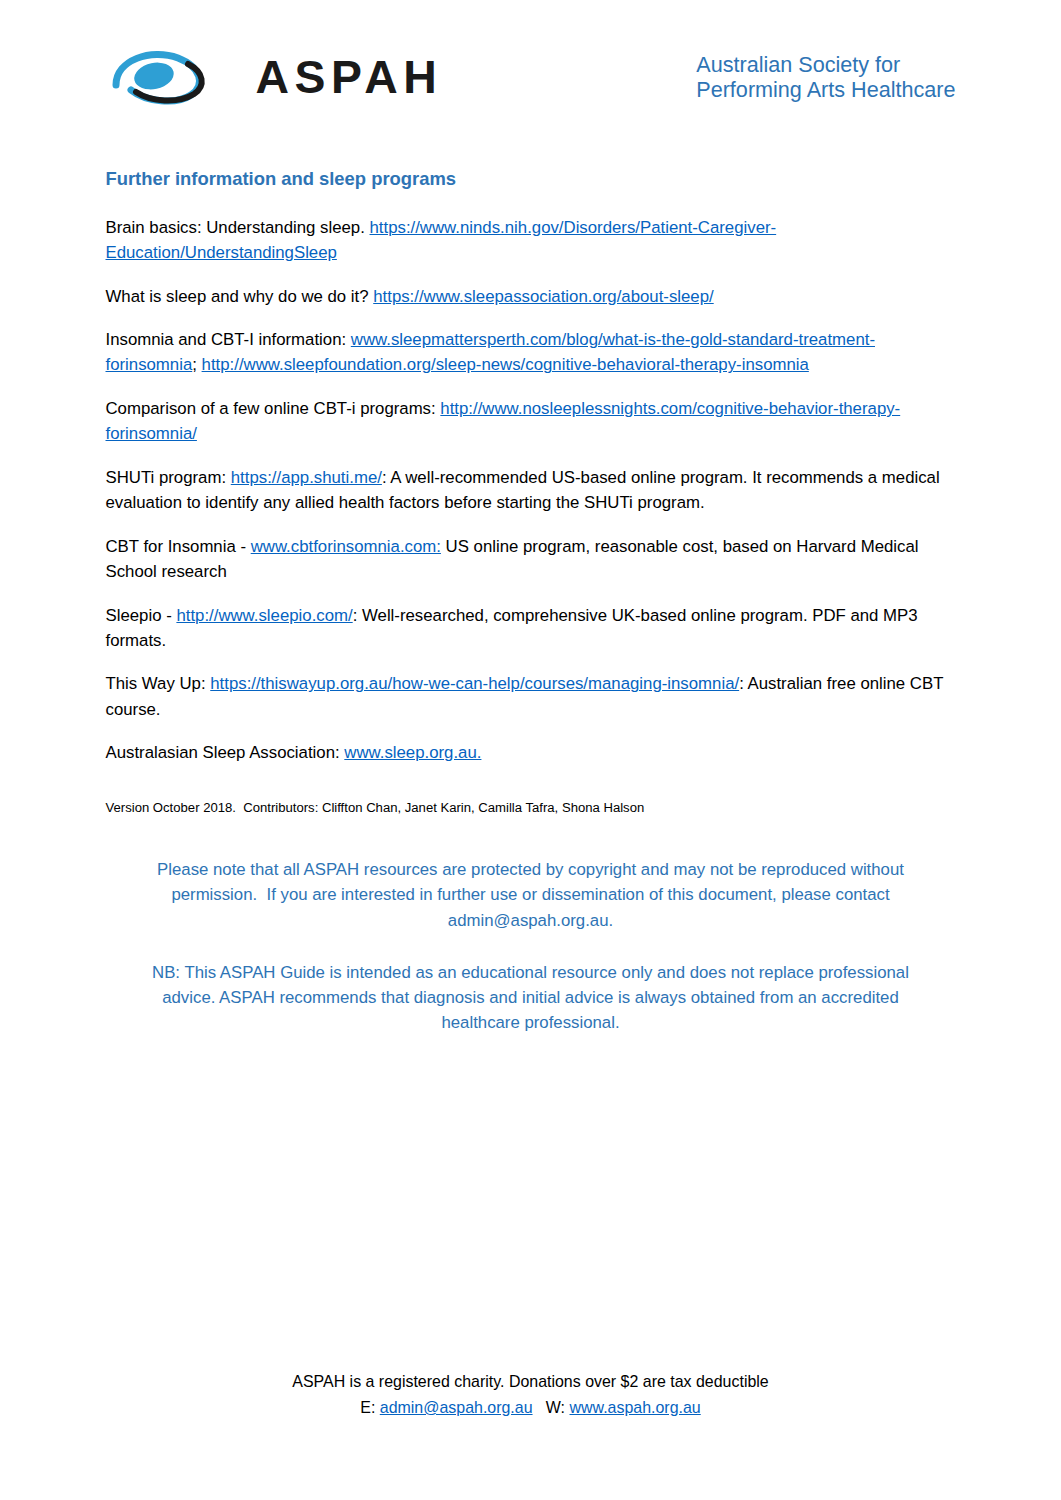ASPAH
Australian Society for
Performing Arts Healthcare
Further information and sleep programs
Brain basics: Understanding sleep. https://www.ninds.nih.gov/Disorders/Patient-Caregiver-Education/UnderstandingSleep
What is sleep and why do we do it? https://www.sleepassociation.org/about-sleep/
Insomnia and CBT-I information: www.sleepmattersperth.com/blog/what-is-the-gold-standard-treatment-forinsomnia; http://www.sleepfoundation.org/sleep-news/cognitive-behavioral-therapy-insomnia
Comparison of a few online CBT-i programs: http://www.nosleeplessnights.com/cognitive-behavior-therapy-forinsomnia/
SHUTi program: https://app.shuti.me/: A well-recommended US-based online program. It recommends a medical evaluation to identify any allied health factors before starting the SHUTi program.
CBT for Insomnia - www.cbtforinsomnia.com: US online program, reasonable cost, based on Harvard Medical School research
Sleepio - http://www.sleepio.com/: Well-researched, comprehensive UK-based online program. PDF and MP3 formats.
This Way Up: https://thiswayup.org.au/how-we-can-help/courses/managing-insomnia/: Australian free online CBT course.
Australasian Sleep Association: www.sleep.org.au.
Version October 2018. Contributors: Cliffton Chan, Janet Karin, Camilla Tafra, Shona Halson
Please note that all ASPAH resources are protected by copyright and may not be reproduced without permission. If you are interested in further use or dissemination of this document, please contact admin@aspah.org.au.
NB: This ASPAH Guide is intended as an educational resource only and does not replace professional advice. ASPAH recommends that diagnosis and initial advice is always obtained from an accredited healthcare professional.
ASPAH is a registered charity. Donations over $2 are tax deductible
E: admin@aspah.org.au W: www.aspah.org.au